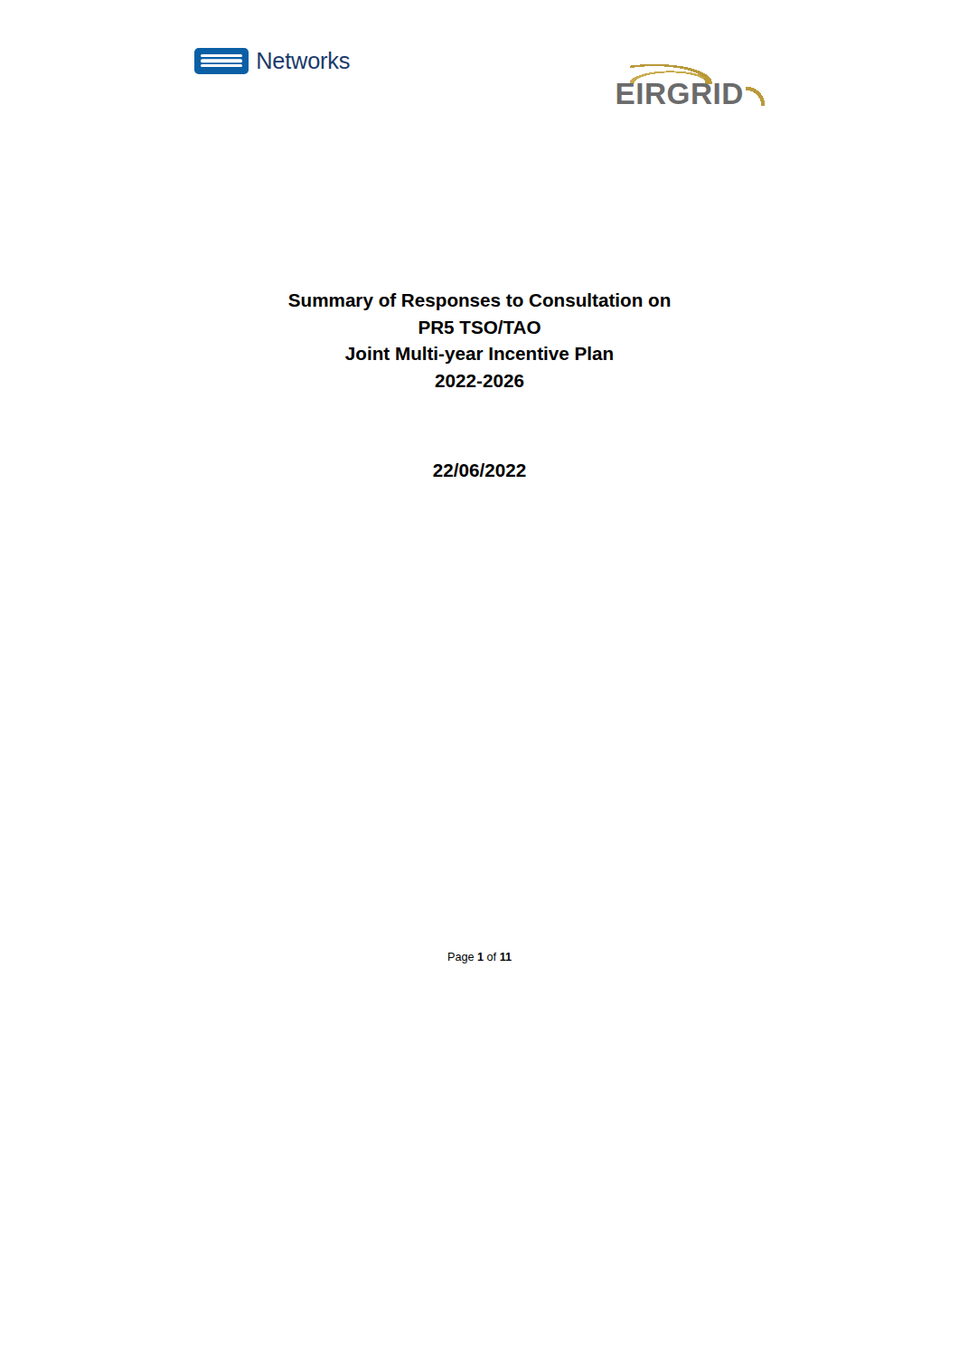Networks
EIRGRID
Summary of Responses to Consultation on
PR5 TSO/TAO
Joint Multi-year Incentive Plan
2022-2026
22/06/2022
Page 1 of 11